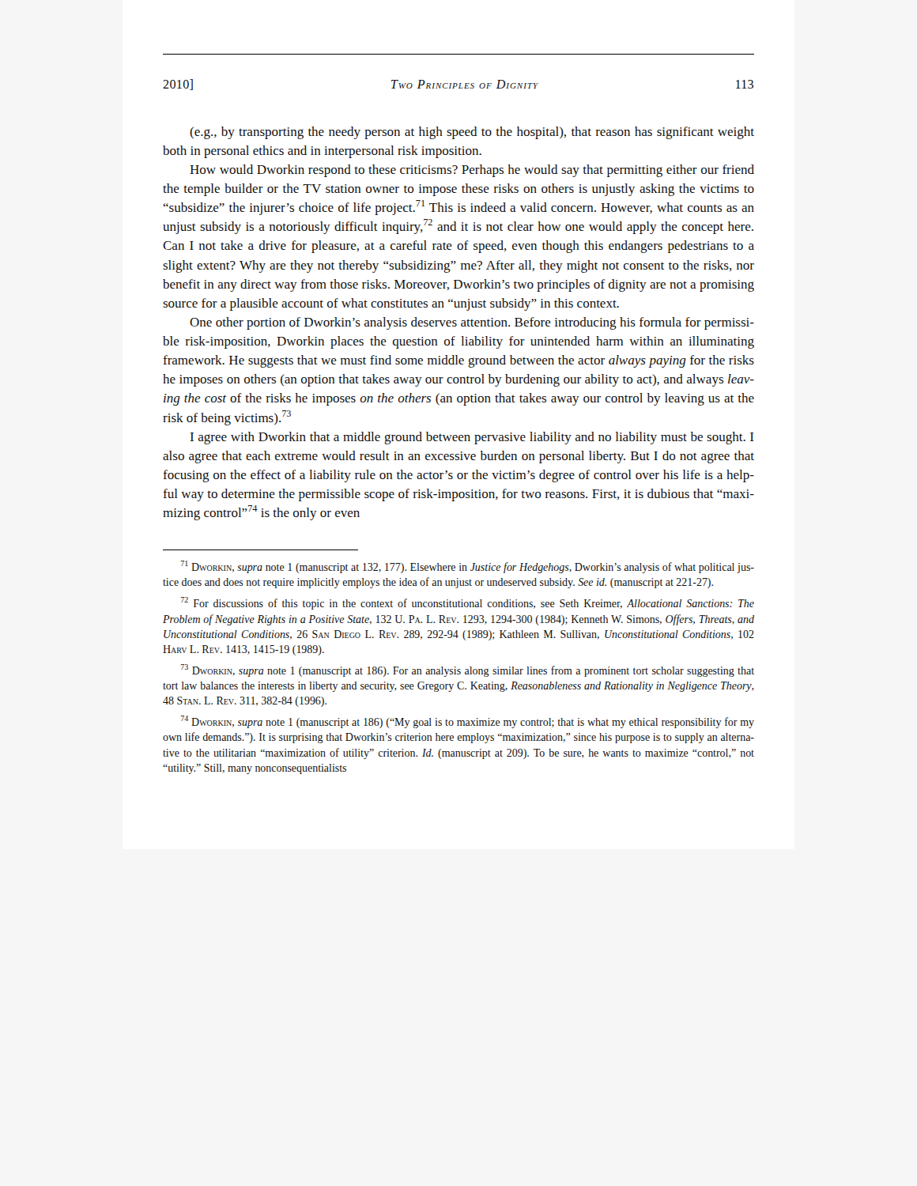2010] Two Principles of Dignity 113
(e.g., by transporting the needy person at high speed to the hospital), that reason has significant weight both in personal ethics and in interpersonal risk imposition.
How would Dworkin respond to these criticisms? Perhaps he would say that permitting either our friend the temple builder or the TV station owner to impose these risks on others is unjustly asking the victims to “subsidize” the injurer’s choice of life project.71 This is indeed a valid concern. However, what counts as an unjust subsidy is a notoriously difficult inquiry,72 and it is not clear how one would apply the concept here. Can I not take a drive for pleasure, at a careful rate of speed, even though this endangers pedestrians to a slight extent? Why are they not thereby “subsidizing” me? After all, they might not consent to the risks, nor benefit in any direct way from those risks. Moreover, Dworkin’s two principles of dignity are not a promising source for a plausible account of what constitutes an “unjust subsidy” in this context.
One other portion of Dworkin’s analysis deserves attention. Before introducing his formula for permissible risk-imposition, Dworkin places the question of liability for unintended harm within an illuminating framework. He suggests that we must find some middle ground between the actor always paying for the risks he imposes on others (an option that takes away our control by burdening our ability to act), and always leaving the cost of the risks he imposes on the others (an option that takes away our control by leaving us at the risk of being victims).73
I agree with Dworkin that a middle ground between pervasive liability and no liability must be sought. I also agree that each extreme would result in an excessive burden on personal liberty. But I do not agree that focusing on the effect of a liability rule on the actor’s or the victim’s degree of control over his life is a helpful way to determine the permissible scope of risk-imposition, for two reasons. First, it is dubious that “maximizing control”74 is the only or even
71 Dworkin, supra note 1 (manuscript at 132, 177). Elsewhere in Justice for Hedgehogs, Dworkin’s analysis of what political justice does and does not require implicitly employs the idea of an unjust or undeserved subsidy. See id. (manuscript at 221-27).
72 For discussions of this topic in the context of unconstitutional conditions, see Seth Kreimer, Allocational Sanctions: The Problem of Negative Rights in a Positive State, 132 U. Pa. L. Rev. 1293, 1294-300 (1984); Kenneth W. Simons, Offers, Threats, and Unconstitutional Conditions, 26 San Diego L. Rev. 289, 292-94 (1989); Kathleen M. Sullivan, Unconstitutional Conditions, 102 Harv L. Rev. 1413, 1415-19 (1989).
73 Dworkin, supra note 1 (manuscript at 186). For an analysis along similar lines from a prominent tort scholar suggesting that tort law balances the interests in liberty and security, see Gregory C. Keating, Reasonableness and Rationality in Negligence Theory, 48 Stan. L. Rev. 311, 382-84 (1996).
74 Dworkin, supra note 1 (manuscript at 186) (“My goal is to maximize my control; that is what my ethical responsibility for my own life demands.”). It is surprising that Dworkin’s criterion here employs “maximization,” since his purpose is to supply an alternative to the utilitarian “maximization of utility” criterion. Id. (manuscript at 209). To be sure, he wants to maximize “control,” not “utility.” Still, many nonconsequentialists